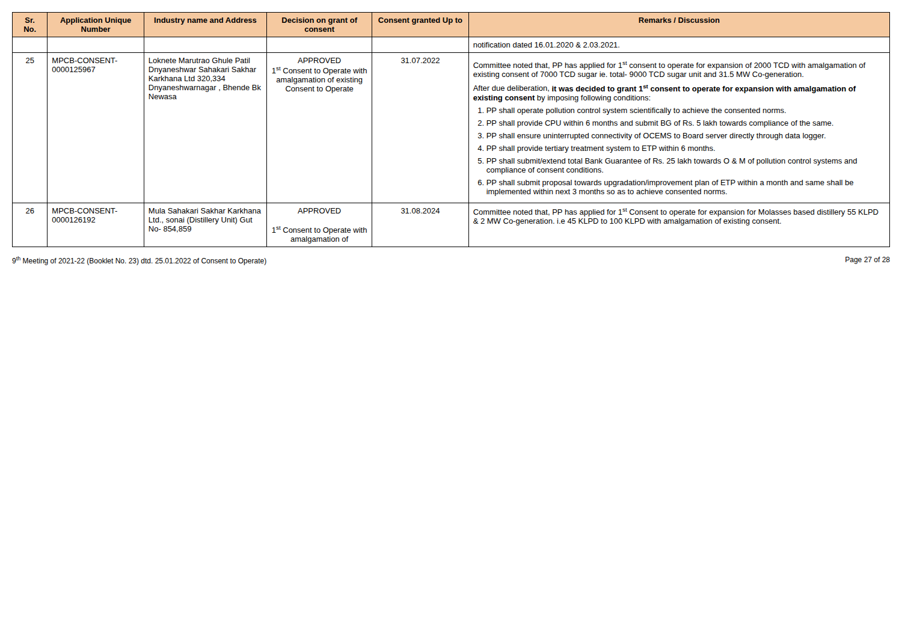| Sr. No. | Application Unique Number | Industry name and Address | Decision on grant of consent | Consent granted Up to | Remarks / Discussion |
| --- | --- | --- | --- | --- | --- |
| | | | | | notification dated 16.01.2020 & 2.03.2021. |
| 25 | MPCB-CONSENT-0000125967 | Loknete Marutrao Ghule Patil Dnyaneshwar Sahakari Sakhar Karkhana Ltd 320,334 Dnyaneshwarnagar , Bhende Bk Newasa | APPROVED 1 st Consent to Operate with amalgamation of existing Consent to Operate | 31.07.2022 | Committee noted that, PP has applied for 1 st consent to operate for expansion of 2000 TCD with amalgamation of existing consent of 7000 TCD sugar ie. total- 9000 TCD sugar unit and 31.5 MW Co-generation. After due deliberation, it was decided to grant 1 st consent to operate for expansion with amalgamation of existing consent by imposing following conditions: PP shall operate pollution control system scientifically to achieve the consented norms. PP shall provide CPU within 6 months and submit BG of Rs. 5 lakh towards compliance of the same. PP shall ensure uninterrupted connectivity of OCEMS to Board server directly through data logger. PP shall provide tertiary treatment system to ETP within 6 months. PP shall submit/extend total Bank Guarantee of Rs. 25 lakh towards O & M of pollution control systems and compliance of consent conditions. PP shall submit proposal towards upgradation/improvement plan of ETP within a month and same shall be implemented within next 3 months so as to achieve consented norms. |
| 26 | MPCB-CONSENT-0000126192 | Mula Sahakari Sakhar Karkhana Ltd., sonai (Distillery Unit) Gut No- 854,859 | APPROVED 1 st Consent to Operate with amalgamation of | 31.08.2024 | Committee noted that, PP has applied for 1 st Consent to operate for expansion for Molasses based distillery 55 KLPD & 2 MW Co-generation. i.e 45 KLPD to 100 KLPD with amalgamation of existing consent. |
9th Meeting of 2021-22 (Booklet No. 23) dtd. 25.01.2022 of Consent to Operate) Page 27 of 28